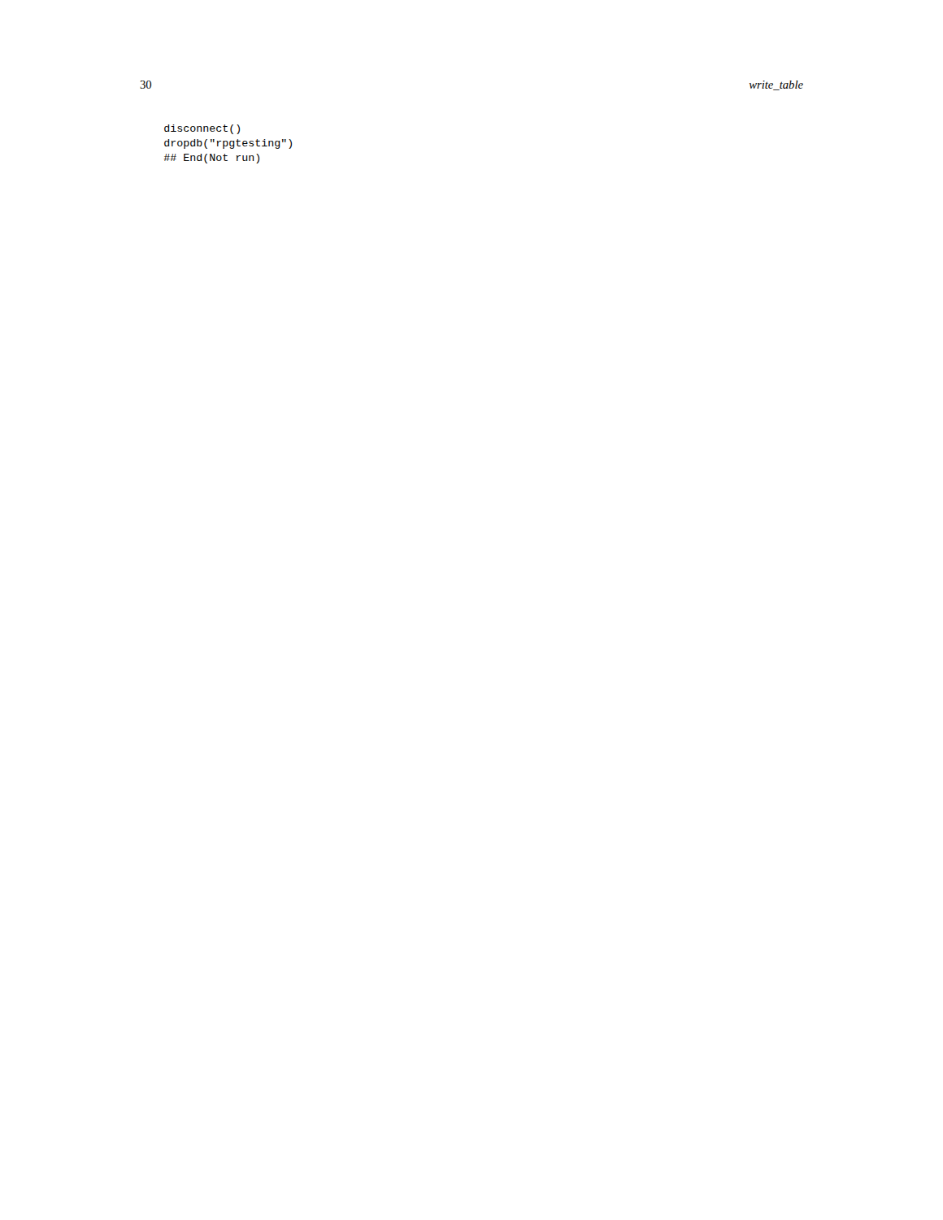30 write_table
disconnect()
dropdb("rpgtesting")
## End(Not run)